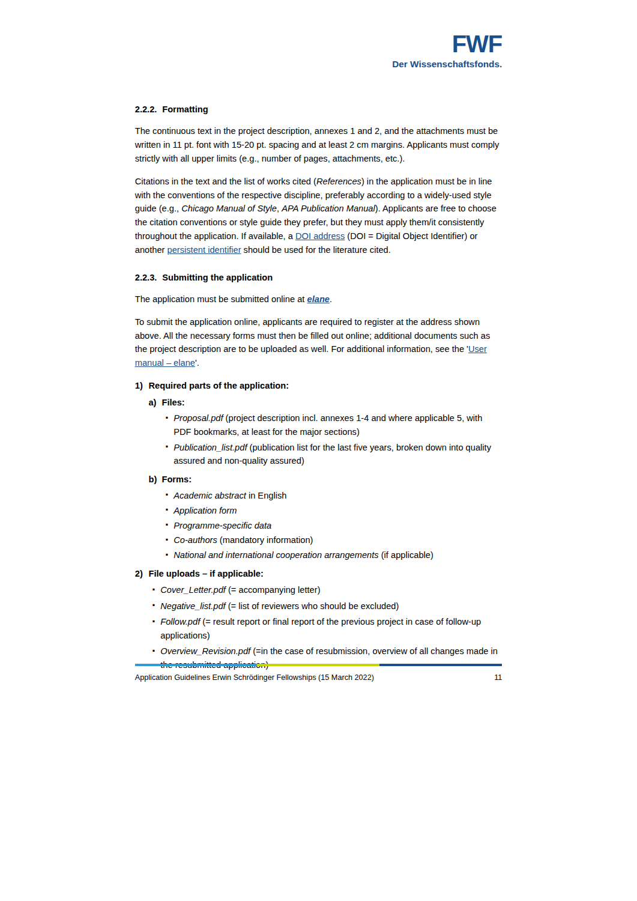FWF
Der Wissenschaftsfonds.
2.2.2. Formatting
The continuous text in the project description, annexes 1 and 2, and the attachments must be written in 11 pt. font with 15-20 pt. spacing and at least 2 cm margins. Applicants must comply strictly with all upper limits (e.g., number of pages, attachments, etc.).
Citations in the text and the list of works cited (References) in the application must be in line with the conventions of the respective discipline, preferably according to a widely-used style guide (e.g., Chicago Manual of Style, APA Publication Manual). Applicants are free to choose the citation conventions or style guide they prefer, but they must apply them/it consistently throughout the application. If available, a DOI address (DOI = Digital Object Identifier) or another persistent identifier should be used for the literature cited.
2.2.3. Submitting the application
The application must be submitted online at elane.
To submit the application online, applicants are required to register at the address shown above. All the necessary forms must then be filled out online; additional documents such as the project description are to be uploaded as well. For additional information, see the 'User manual – elane'.
Required parts of the application:
Files:
Proposal.pdf (project description incl. annexes 1-4 and where applicable 5, with PDF bookmarks, at least for the major sections)
Publication_list.pdf (publication list for the last five years, broken down into quality assured and non-quality assured)
Forms:
Academic abstract in English
Application form
Programme-specific data
Co-authors (mandatory information)
National and international cooperation arrangements (if applicable)
File uploads – if applicable:
Cover_Letter.pdf (= accompanying letter)
Negative_list.pdf (= list of reviewers who should be excluded)
Follow.pdf (= result report or final report of the previous project in case of follow-up applications)
Overview_Revision.pdf (=in the case of resubmission, overview of all changes made in the resubmitted application)
Application Guidelines Erwin Schrödinger Fellowships (15 March 2022) 11